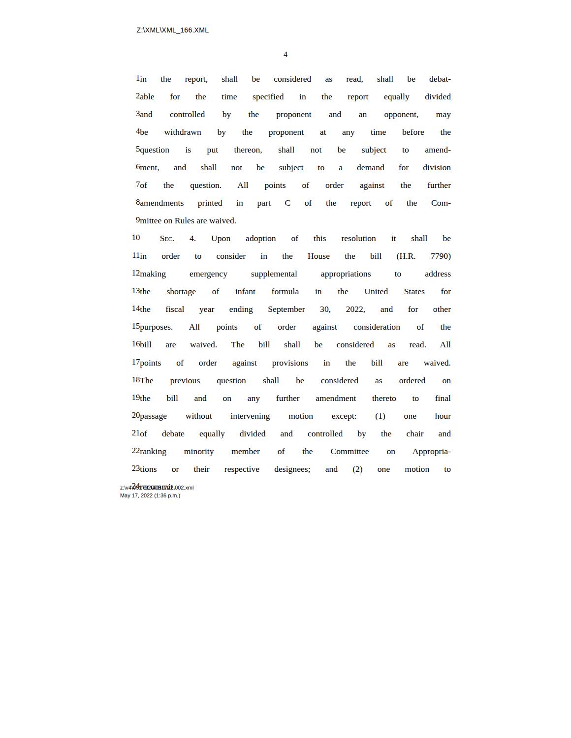Z:\XML\XML_166.XML
4
| 1 | in the report, shall be considered as read, shall be debat- |
| 2 | able for the time specified in the report equally divided |
| 3 | and controlled by the proponent and an opponent, may |
| 4 | be withdrawn by the proponent at any time before the |
| 5 | question is put thereon, shall not be subject to amend- |
| 6 | ment, and shall not be subject to a demand for division |
| 7 | of the question. All points of order against the further |
| 8 | amendments printed in part C of the report of the Com- |
| 9 | mittee on Rules are waived. |
| 10 | Sec. 4. Upon adoption of this resolution it shall be |
| 11 | in order to consider in the House the bill (H.R. 7790) |
| 12 | making emergency supplemental appropriations to address |
| 13 | the shortage of infant formula in the United States for |
| 14 | the fiscal year ending September 30, 2022, and for other |
| 15 | purposes. All points of order against consideration of the |
| 16 | bill are waived. The bill shall be considered as read. All |
| 17 | points of order against provisions in the bill are waived. |
| 18 | The previous question shall be considered as ordered on |
| 19 | the bill and on any further amendment thereto to final |
| 20 | passage without intervening motion except: (1) one hour |
| 21 | of debate equally divided and controlled by the chair and |
| 22 | ranking minority member of the Committee on Appropria- |
| 23 | tions or their respective designees; and (2) one motion to |
| 24 | recommit. |
z:\v4\051722\4051722.002.xml
May 17, 2022 (1:36 p.m.)